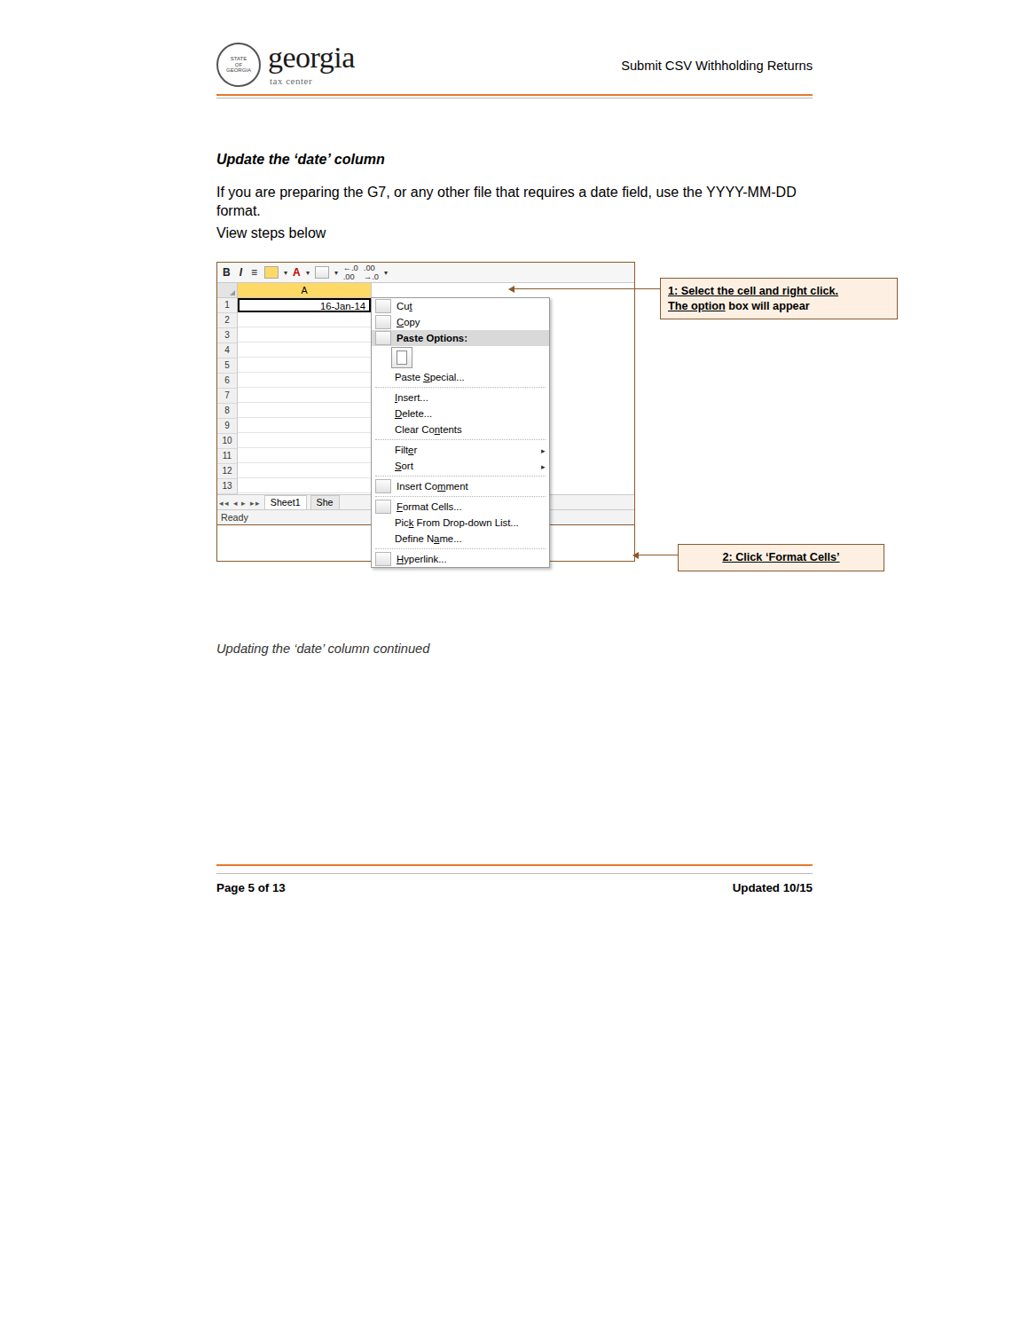STATE
OF
GEORGIA
georgia
tax center
Submit CSV Withholding Returns
Update the ‘date’ column
If you are preparing the G7, or any other file that requires a date field, use the YYYY-MM-DD format.
View steps below
B I ≡ ▾ A▾ ▾ ←.0
.00 .00
→.0 ▾
1
2
3
4
5
6
7
8
9
10
11
12
13
A
16-Jan-14
Cut
Copy
Paste Options:
Paste Special...
Insert...
Delete...
Clear Contents
Filter ▸
Sort ▸
Insert Comment
Format Cells...
Pick From Drop-down List...
Define Name...
Hyperlink...
◂◂ ◂ ▸ ▸▸ Sheet1 She
Ready
1: Select the cell and right click.
The option box will appear
2: Click ‘Format Cells’
Updating the ‘date’ column continued
Page 5 of 13 Updated 10/15